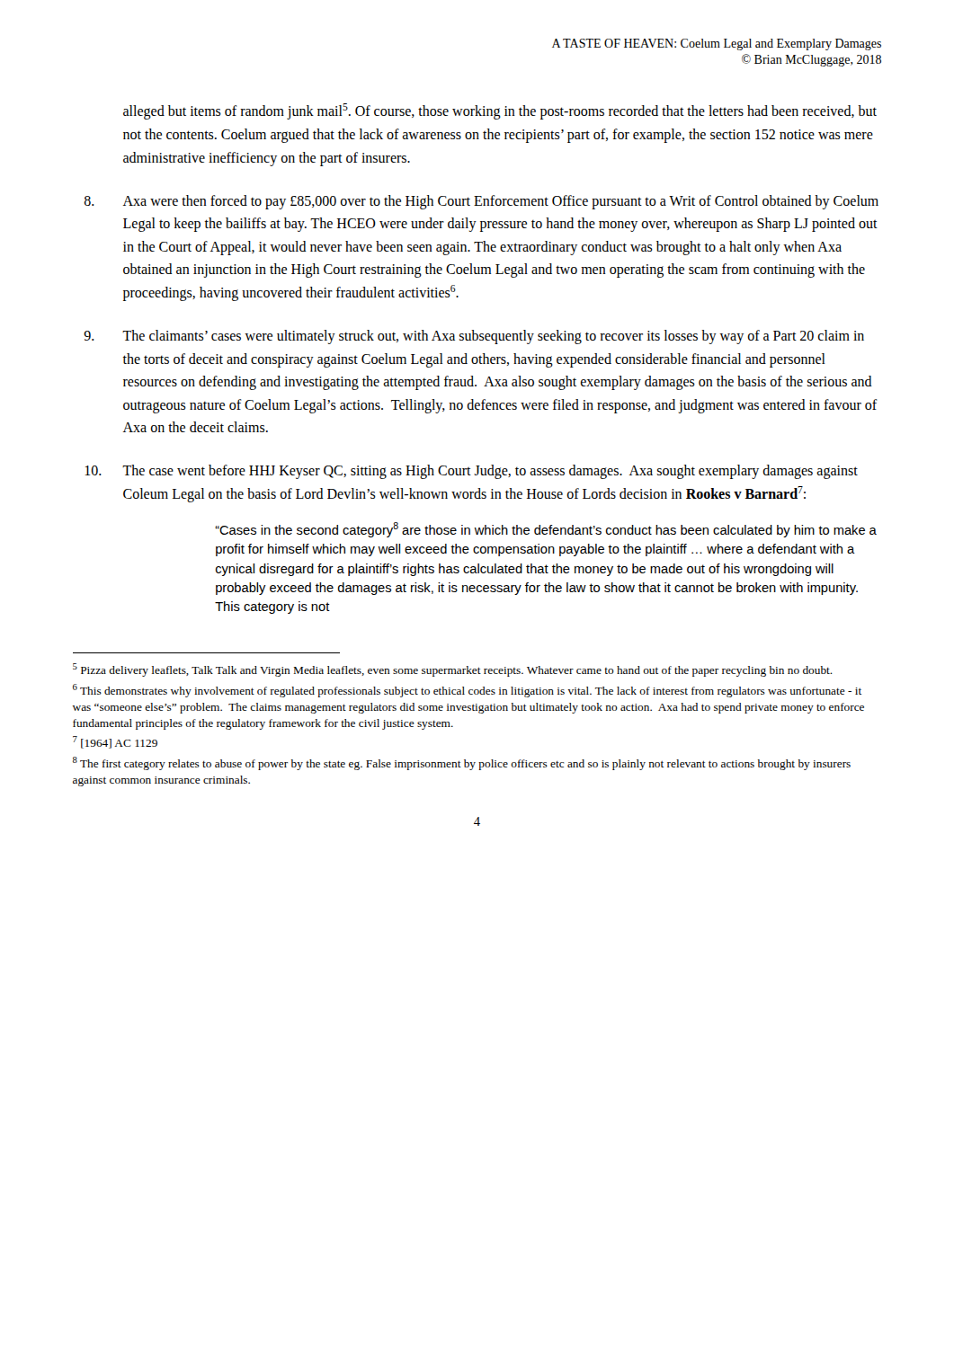A TASTE OF HEAVEN: Coelum Legal and Exemplary Damages © Brian McCluggage, 2018
alleged but items of random junk mail5. Of course, those working in the post-rooms recorded that the letters had been received, but not the contents. Coelum argued that the lack of awareness on the recipients’ part of, for example, the section 152 notice was mere administrative inefficiency on the part of insurers.
8. Axa were then forced to pay £85,000 over to the High Court Enforcement Office pursuant to a Writ of Control obtained by Coelum Legal to keep the bailiffs at bay. The HCEO were under daily pressure to hand the money over, whereupon as Sharp LJ pointed out in the Court of Appeal, it would never have been seen again. The extraordinary conduct was brought to a halt only when Axa obtained an injunction in the High Court restraining the Coelum Legal and two men operating the scam from continuing with the proceedings, having uncovered their fraudulent activities6.
9. The claimants’ cases were ultimately struck out, with Axa subsequently seeking to recover its losses by way of a Part 20 claim in the torts of deceit and conspiracy against Coelum Legal and others, having expended considerable financial and personnel resources on defending and investigating the attempted fraud. Axa also sought exemplary damages on the basis of the serious and outrageous nature of Coelum Legal’s actions. Tellingly, no defences were filed in response, and judgment was entered in favour of Axa on the deceit claims.
10. The case went before HHJ Keyser QC, sitting as High Court Judge, to assess damages. Axa sought exemplary damages against Coleum Legal on the basis of Lord Devlin’s well-known words in the House of Lords decision in Rookes v Barnard7:
“Cases in the second category8 are those in which the defendant’s conduct has been calculated by him to make a profit for himself which may well exceed the compensation payable to the plaintiff … where a defendant with a cynical disregard for a plaintiff’s rights has calculated that the money to be made out of his wrongdoing will probably exceed the damages at risk, it is necessary for the law to show that it cannot be broken with impunity. This category is not
5 Pizza delivery leaflets, Talk Talk and Virgin Media leaflets, even some supermarket receipts. Whatever came to hand out of the paper recycling bin no doubt.
6 This demonstrates why involvement of regulated professionals subject to ethical codes in litigation is vital. The lack of interest from regulators was unfortunate - it was “someone else’s” problem. The claims management regulators did some investigation but ultimately took no action. Axa had to spend private money to enforce fundamental principles of the regulatory framework for the civil justice system.
7 [1964] AC 1129
8 The first category relates to abuse of power by the state eg. False imprisonment by police officers etc and so is plainly not relevant to actions brought by insurers against common insurance criminals.
4